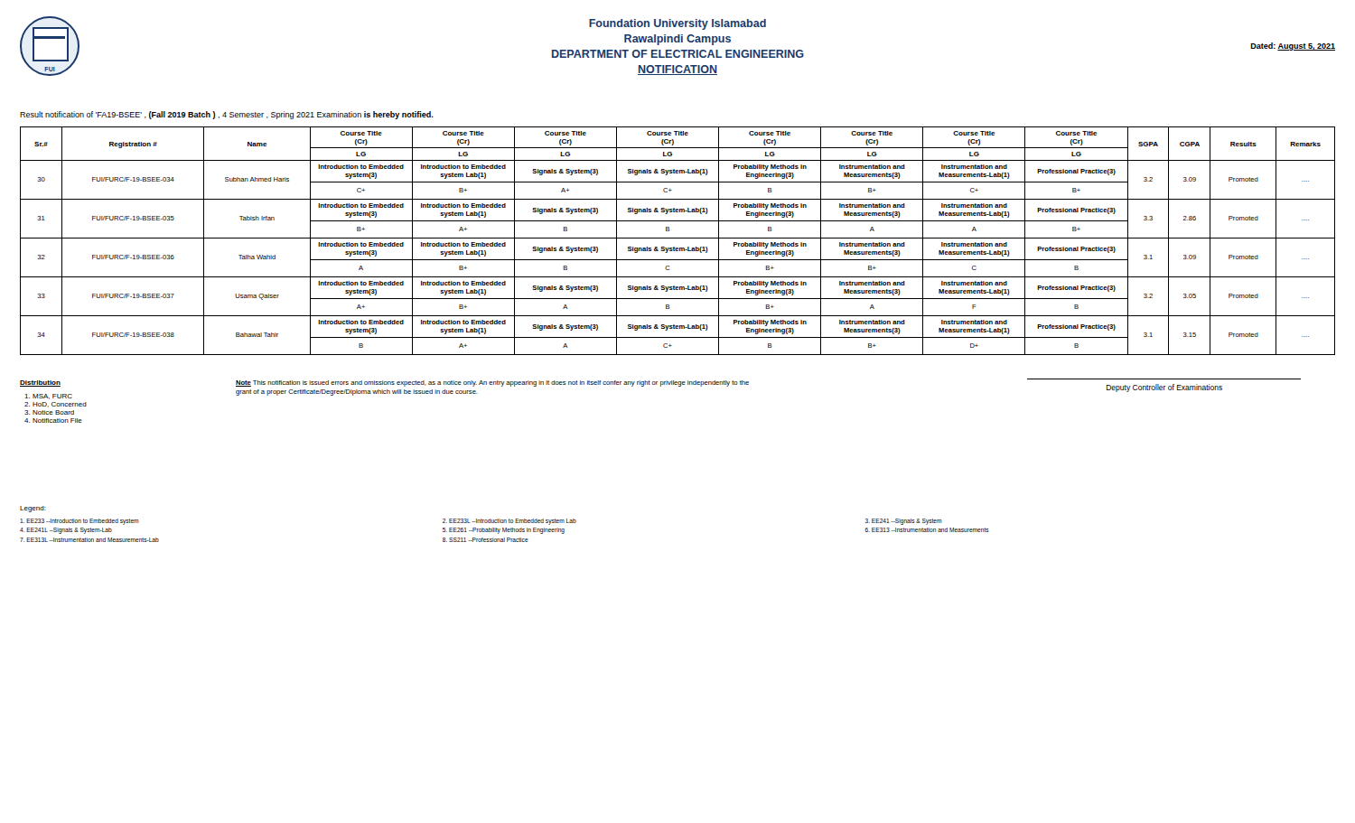FUI
Dated: August 5, 2021
Foundation University Islamabad
Rawalpindi Campus
DEPARTMENT OF ELECTRICAL ENGINEERING
NOTIFICATION
Result notification of 'FA19-BSEE' , (Fall 2019 Batch ) , 4 Semester , Spring 2021 Examination is hereby notified.
| Sr.# | Registration # | Name | Course Title (Cr) | Course Title (Cr) | Course Title (Cr) | Course Title (Cr) | Course Title (Cr) | Course Title (Cr) | Course Title (Cr) | Course Title (Cr) | SGPA | CGPA | Results | Remarks |
| --- | --- | --- | --- | --- | --- | --- | --- | --- | --- | --- | --- | --- | --- | --- |
| LG | LG | LG | LG | LG | LG | LG | LG |
| 30 | FUI/FURC/F-19-BSEE-034 | Subhan Ahmed Haris | Introduction to Embedded system(3) | Introduction to Embedded system Lab(1) | Signals & System(3) | Signals & System-Lab(1) | Probability Methods in Engineering(3) | Instrumentation and Measurements(3) | Instrumentation and Measurements-Lab(1) | Professional Practice(3) | 3.2 | 3.09 | Promoted | .... |
| C+ | B+ | A+ | C+ | B | B+ | C+ | B+ |
| 31 | FUI/FURC/F-19-BSEE-035 | Tabish Irfan | Introduction to Embedded system(3) | Introduction to Embedded system Lab(1) | Signals & System(3) | Signals & System-Lab(1) | Probability Methods in Engineering(3) | Instrumentation and Measurements(3) | Instrumentation and Measurements-Lab(1) | Professional Practice(3) | 3.3 | 2.86 | Promoted | .... |
| B+ | A+ | B | B | B | A | A | B+ |
| 32 | FUI/FURC/F-19-BSEE-036 | Talha Wahid | Introduction to Embedded system(3) | Introduction to Embedded system Lab(1) | Signals & System(3) | Signals & System-Lab(1) | Probability Methods in Engineering(3) | Instrumentation and Measurements(3) | Instrumentation and Measurements-Lab(1) | Professional Practice(3) | 3.1 | 3.09 | Promoted | .... |
| A | B+ | B | C | B+ | B+ | C | B |
| 33 | FUI/FURC/F-19-BSEE-037 | Usama Qaiser | Introduction to Embedded system(3) | Introduction to Embedded system Lab(1) | Signals & System(3) | Signals & System-Lab(1) | Probability Methods in Engineering(3) | Instrumentation and Measurements(3) | Instrumentation and Measurements-Lab(1) | Professional Practice(3) | 3.2 | 3.05 | Promoted | .... |
| A+ | B+ | A | B | B+ | A | F | B |
| 34 | FUI/FURC/F-19-BSEE-038 | Bahawal Tahir | Introduction to Embedded system(3) | Introduction to Embedded system Lab(1) | Signals & System(3) | Signals & System-Lab(1) | Probability Methods in Engineering(3) | Instrumentation and Measurements(3) | Instrumentation and Measurements-Lab(1) | Professional Practice(3) | 3.1 | 3.15 | Promoted | .... |
| B | A+ | A | C+ | B | B+ | D+ | B |
Distribution
MSA, FURC
HoD, Concerned
Notice Board
Notification File
Note This notification is issued errors and omissions expected, as a notice only. An entry appearing in it does not in itself confer any right or privilege independently to the grant of a proper Certificate/Degree/Diploma which will be issued in due course.
Deputy Controller of Examinations
Legend:
1. EE233 --Introduction to Embedded system 2. EE233L --Introduction to Embedded system Lab 3. EE241 --Signals & System
4. EE241L --Signals & System-Lab 5. EE261 --Probability Methods in Engineering 6. EE313 --Instrumentation and Measurements
7. EE313L --Instrumentation and Measurements-Lab 8. SS211 --Professional Practice